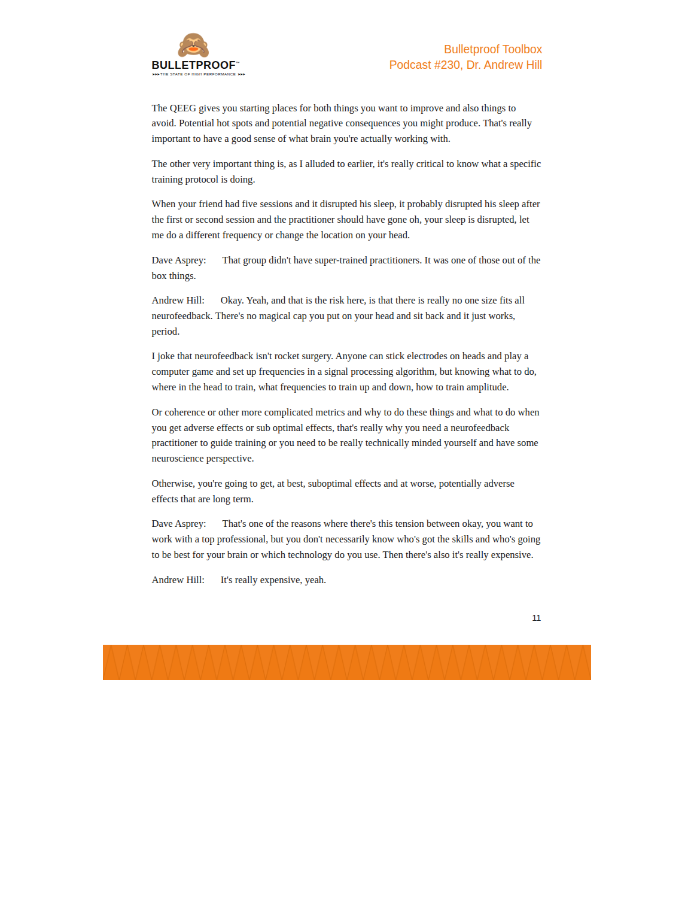🙈 BULLETPROOF™ ➤➤➤ THE STATE OF HIGH PERFORMANCE ➤➤➤
Bulletproof Toolbox Podcast #230, Dr. Andrew Hill
The QEEG gives you starting places for both things you want to improve and also things to avoid. Potential hot spots and potential negative consequences you might produce. That's really important to have a good sense of what brain you're actually working with.
The other very important thing is, as I alluded to earlier, it's really critical to know what a specific training protocol is doing.
When your friend had five sessions and it disrupted his sleep, it probably disrupted his sleep after the first or second session and the practitioner should have gone oh, your sleep is disrupted, let me do a different frequency or change the location on your head.
Dave Asprey: That group didn't have super-trained practitioners. It was one of those out of the box things.
Andrew Hill: Okay. Yeah, and that is the risk here, is that there is really no one size fits all neurofeedback. There's no magical cap you put on your head and sit back and it just works, period.
I joke that neurofeedback isn't rocket surgery. Anyone can stick electrodes on heads and play a computer game and set up frequencies in a signal processing algorithm, but knowing what to do, where in the head to train, what frequencies to train up and down, how to train amplitude.
Or coherence or other more complicated metrics and why to do these things and what to do when you get adverse effects or sub optimal effects, that's really why you need a neurofeedback practitioner to guide training or you need to be really technically minded yourself and have some neuroscience perspective.
Otherwise, you're going to get, at best, suboptimal effects and at worse, potentially adverse effects that are long term.
Dave Asprey: That's one of the reasons where there's this tension between okay, you want to work with a top professional, but you don't necessarily know who's got the skills and who's going to be best for your brain or which technology do you use. Then there's also it's really expensive.
Andrew Hill: It's really expensive, yeah.
11